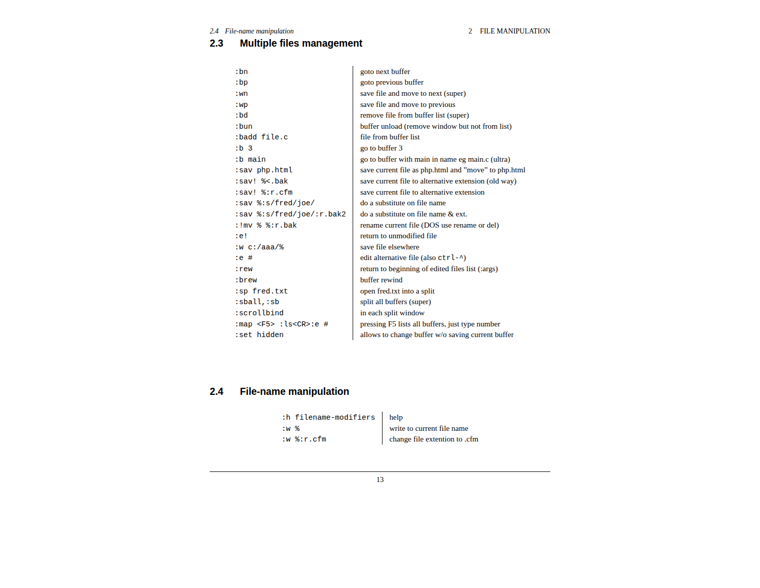2.4 File-name manipulation 2 FILE MANIPULATION
2.3 Multiple files management
| :bn | goto next buffer |
| :bp | goto previous buffer |
| :wn | save file and move to next (super) |
| :wp | save file and move to previous |
| :bd | remove file from buffer list (super) |
| :bun | buffer unload (remove window but not from list) |
| :badd file.c | file from buffer list |
| :b 3 | go to buffer 3 |
| :b main | go to buffer with main in name eg main.c (ultra) |
| :sav php.html | save current file as php.html and ”move” to php.html |
| :sav! %<.bak | save current file to alternative extension (old way) |
| :sav! %:r.cfm | save current file to alternative extension |
| :sav %:s/fred/joe/ | do a substitute on file name |
| :sav %:s/fred/joe/:r.bak2 | do a substitute on file name & ext. |
| :!mv % %:r.bak | rename current file (DOS use rename or del) |
| :e! | return to unmodified file |
| :w c:/aaa/% | save file elsewhere |
| :e # | edit alternative file (also ctrl-^ ) |
| :rew | return to beginning of edited files list (:args) |
| :brew | buffer rewind |
| :sp fred.txt | open fred.txt into a split |
| :sball,:sb | split all buffers (super) |
| :scrollbind | in each split window |
| :map <F5> :ls<CR>:e # | pressing F5 lists all buffers, just type number |
| :set hidden | allows to change buffer w/o saving current buffer |
2.4 File-name manipulation
| :h filename-modifiers | help |
| :w % | write to current file name |
| :w %:r.cfm | change file extention to .cfm |
13